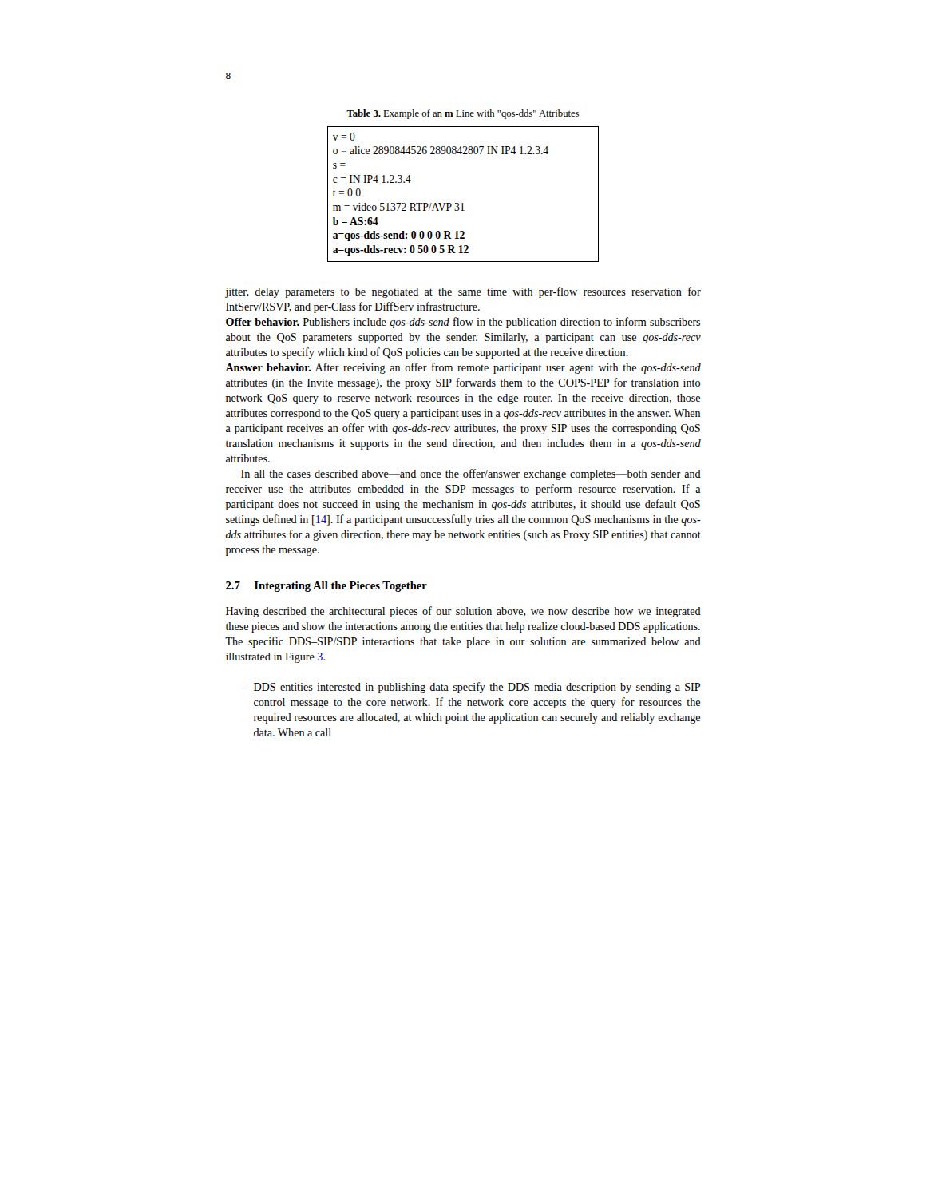8
Table 3. Example of an m Line with "qos-dds" Attributes
v = 0
o = alice 2890844526 2890842807 IN IP4 1.2.3.4
s =
c = IN IP4 1.2.3.4
t = 0 0
m = video 51372 RTP/AVP 31
b = AS:64
a=qos-dds-send: 0 0 0 0 R 12
a=qos-dds-recv: 0 50 0 5 R 12
jitter, delay parameters to be negotiated at the same time with per-flow resources reservation for IntServ/RSVP, and per-Class for DiffServ infrastructure.
Offer behavior. Publishers include qos-dds-send flow in the publication direction to inform subscribers about the QoS parameters supported by the sender. Similarly, a participant can use qos-dds-recv attributes to specify which kind of QoS policies can be supported at the receive direction.
Answer behavior. After receiving an offer from remote participant user agent with the qos-dds-send attributes (in the Invite message), the proxy SIP forwards them to the COPS-PEP for translation into network QoS query to reserve network resources in the edge router. In the receive direction, those attributes correspond to the QoS query a participant uses in a qos-dds-recv attributes in the answer. When a participant receives an offer with qos-dds-recv attributes, the proxy SIP uses the corresponding QoS translation mechanisms it supports in the send direction, and then includes them in a qos-dds-send attributes.
In all the cases described above—and once the offer/answer exchange completes—both sender and receiver use the attributes embedded in the SDP messages to perform resource reservation. If a participant does not succeed in using the mechanism in qos-dds attributes, it should use default QoS settings defined in [14]. If a participant unsuccessfully tries all the common QoS mechanisms in the qos-dds attributes for a given direction, there may be network entities (such as Proxy SIP entities) that cannot process the message.
2.7 Integrating All the Pieces Together
Having described the architectural pieces of our solution above, we now describe how we integrated these pieces and show the interactions among the entities that help realize cloud-based DDS applications. The specific DDS–SIP/SDP interactions that take place in our solution are summarized below and illustrated in Figure 3.
DDS entities interested in publishing data specify the DDS media description by sending a SIP control message to the core network. If the network core accepts the query for resources the required resources are allocated, at which point the application can securely and reliably exchange data. When a call